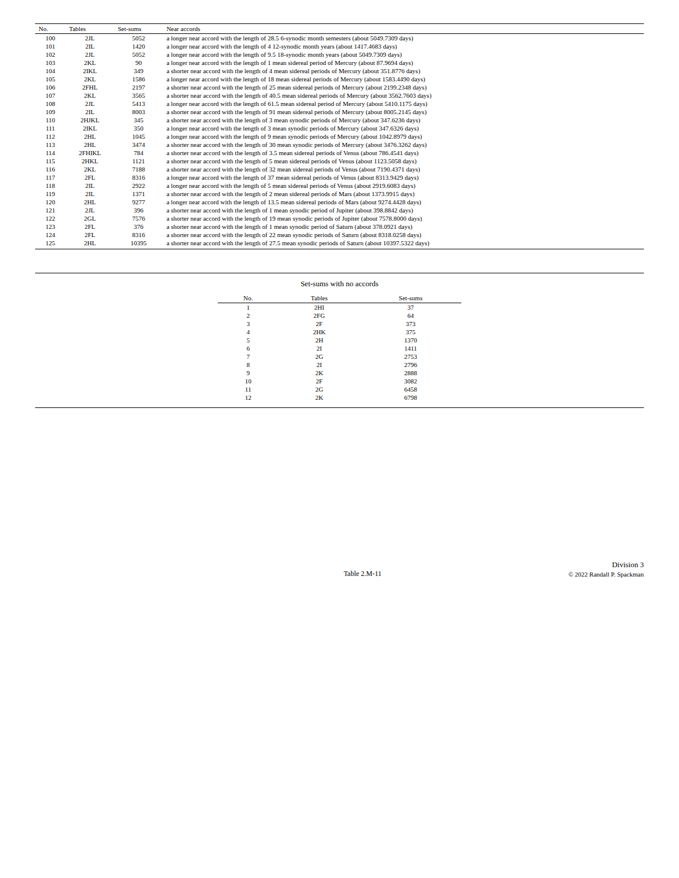| No. | Tables | Set-sums | Near accords |
| --- | --- | --- | --- |
| 100 | 2JL | 5052 | a longer near accord with the length of 28.5 6-synodic month semesters (about 5049.7309 days) |
| 101 | 2IL | 1420 | a longer near accord with the length of 4 12-synodic month years (about 1417.4683 days) |
| 102 | 2JL | 5052 | a longer near accord with the length of 9.5 18-synodic month years (about 5049.7309 days) |
| 103 | 2KL | 90 | a longer near accord with the length of 1 mean sidereal period of Mercury (about 87.9694 days) |
| 104 | 2IKL | 349 | a shorter near accord with the length of 4 mean sidereal periods of Mercury (about 351.8776 days) |
| 105 | 2KL | 1586 | a longer near accord with the length of 18 mean sidereal periods of Mercury (about 1583.4490 days) |
| 106 | 2FHL | 2197 | a shorter near accord with the length of 25 mean sidereal periods of Mercury (about 2199.2348 days) |
| 107 | 2KL | 3565 | a shorter near accord with the length of 40.5 mean sidereal periods of Mercury (about 3562.7603 days) |
| 108 | 2JL | 5413 | a longer near accord with the length of 61.5 mean sidereal period of Mercury (about 5410.1175 days) |
| 109 | 2IL | 8003 | a shorter near accord with the length of 91 mean sidereal periods of Mercury (about 8005.2145 days) |
| 110 | 2HJKL | 345 | a shorter near accord with the length of 3 mean synodic periods of Mercury (about 347.6236 days) |
| 111 | 2IKL | 350 | a longer near accord with the length of 3 mean synodic periods of Mercury (about 347.6326 days) |
| 112 | 2HL | 1045 | a longer near accord with the length of 9 mean synodic periods of Mercury (about 1042.8979 days) |
| 113 | 2HL | 3474 | a shorter near accord with the length of 30 mean synodic periods of Mercury (about 3476.3262 days) |
| 114 | 2FHIKL | 784 | a shorter near accord with the length of 3.5 mean sidereal periods of Venus (about 786.4541 days) |
| 115 | 2HKL | 1121 | a shorter near accord with the length of 5 mean sidereal periods of Venus (about 1123.5058 days) |
| 116 | 2KL | 7188 | a shorter near accord with the length of 32 mean sidereal periods of Venus (about 7190.4371 days) |
| 117 | 2FL | 8316 | a longer near accord with the length of 37 mean sidereal periods of Venus (about 8313.9429 days) |
| 118 | 2IL | 2922 | a longer near accord with the length of 5 mean sidereal periods of Venus (about 2919.6083 days) |
| 119 | 2IL | 1371 | a shorter near accord with the length of 2 mean sidereal periods of Mars (about 1373.9915 days) |
| 120 | 2HL | 9277 | a longer near accord with the length of 13.5 mean sidereal periods of Mars (about 9274.4428 days) |
| 121 | 2JL | 396 | a shorter near accord with the length of 1 mean synodic period of Jupiter (about 398.8842 days) |
| 122 | 2GL | 7576 | a shorter near accord with the length of 19 mean synodic periods of Jupiter (about 7578.8000 days) |
| 123 | 2FL | 376 | a shorter near accord with the length of 1 mean synodic period of Saturn (about 378.0921 days) |
| 124 | 2FL | 8316 | a shorter near accord with the length of 22 mean synodic periods of Saturn (about 8318.0258 days) |
| 125 | 2HL | 10395 | a shorter near accord with the length of 27.5 mean synodic periods of Saturn (about 10397.5322 days) |
Set-sums with no accords
| No. | Tables | Set-sums |
| --- | --- | --- |
| 1 | 2HI | 37 |
| 2 | 2FG | 64 |
| 3 | 2F | 373 |
| 4 | 2HK | 375 |
| 5 | 2H | 1370 |
| 6 | 2I | 1411 |
| 7 | 2G | 2753 |
| 8 | 2I | 2796 |
| 9 | 2K | 2888 |
| 10 | 2F | 3082 |
| 11 | 2G | 6458 |
| 12 | 2K | 6798 |
Table 2.M-11
Division 3
© 2022 Randall P. Spackman